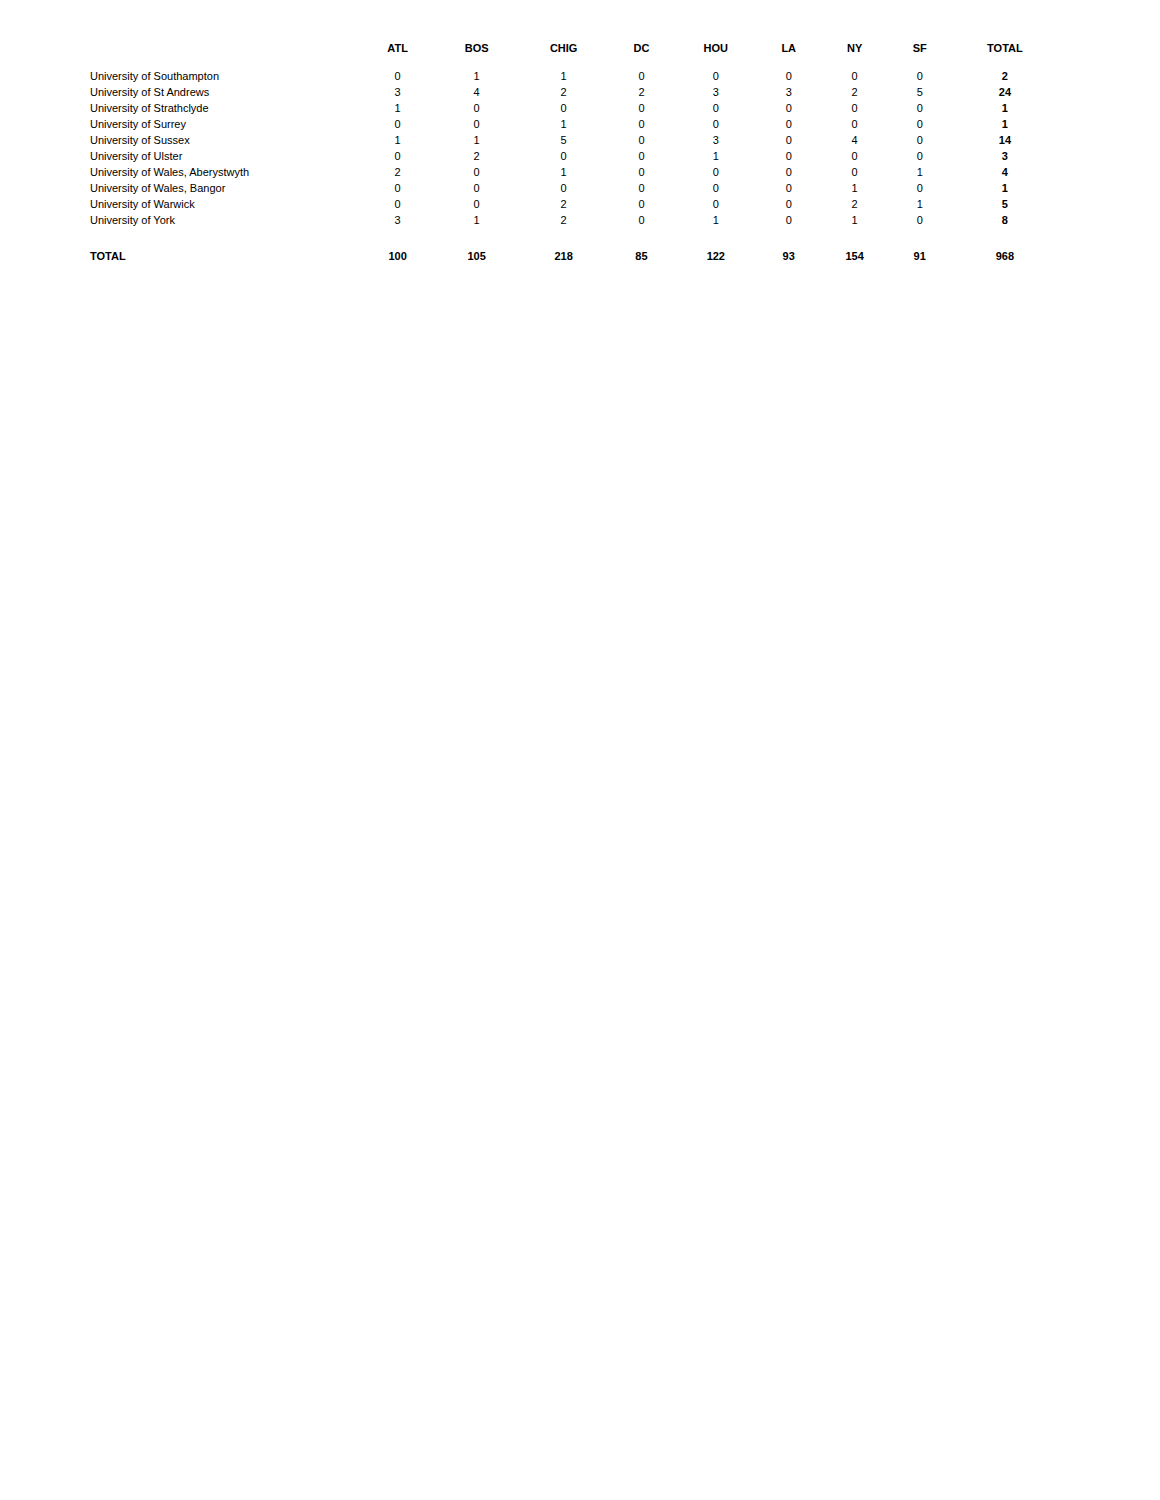| | ATL | BOS | CHIG | DC | HOU | LA | NY | SF | TOTAL |
| --- | --- | --- | --- | --- | --- | --- | --- | --- | --- |
| University of Southampton | 0 | 1 | 1 | 0 | 0 | 0 | 0 | 0 | 2 |
| University of St Andrews | 3 | 4 | 2 | 2 | 3 | 3 | 2 | 5 | 24 |
| University of Strathclyde | 1 | 0 | 0 | 0 | 0 | 0 | 0 | 0 | 1 |
| University of Surrey | 0 | 0 | 1 | 0 | 0 | 0 | 0 | 0 | 1 |
| University of Sussex | 1 | 1 | 5 | 0 | 3 | 0 | 4 | 0 | 14 |
| University of Ulster | 0 | 2 | 0 | 0 | 1 | 0 | 0 | 0 | 3 |
| University of Wales, Aberystwyth | 2 | 0 | 1 | 0 | 0 | 0 | 0 | 1 | 4 |
| University of Wales, Bangor | 0 | 0 | 0 | 0 | 0 | 0 | 1 | 0 | 1 |
| University of Warwick | 0 | 0 | 2 | 0 | 0 | 0 | 2 | 1 | 5 |
| University of York | 3 | 1 | 2 | 0 | 1 | 0 | 1 | 0 | 8 |
| TOTAL | 100 | 105 | 218 | 85 | 122 | 93 | 154 | 91 | 968 |